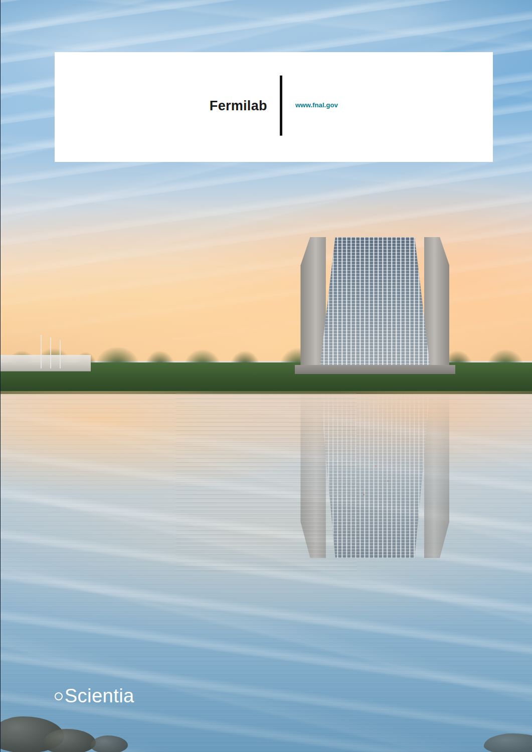Fermilab www.fnal.gov
Scientia